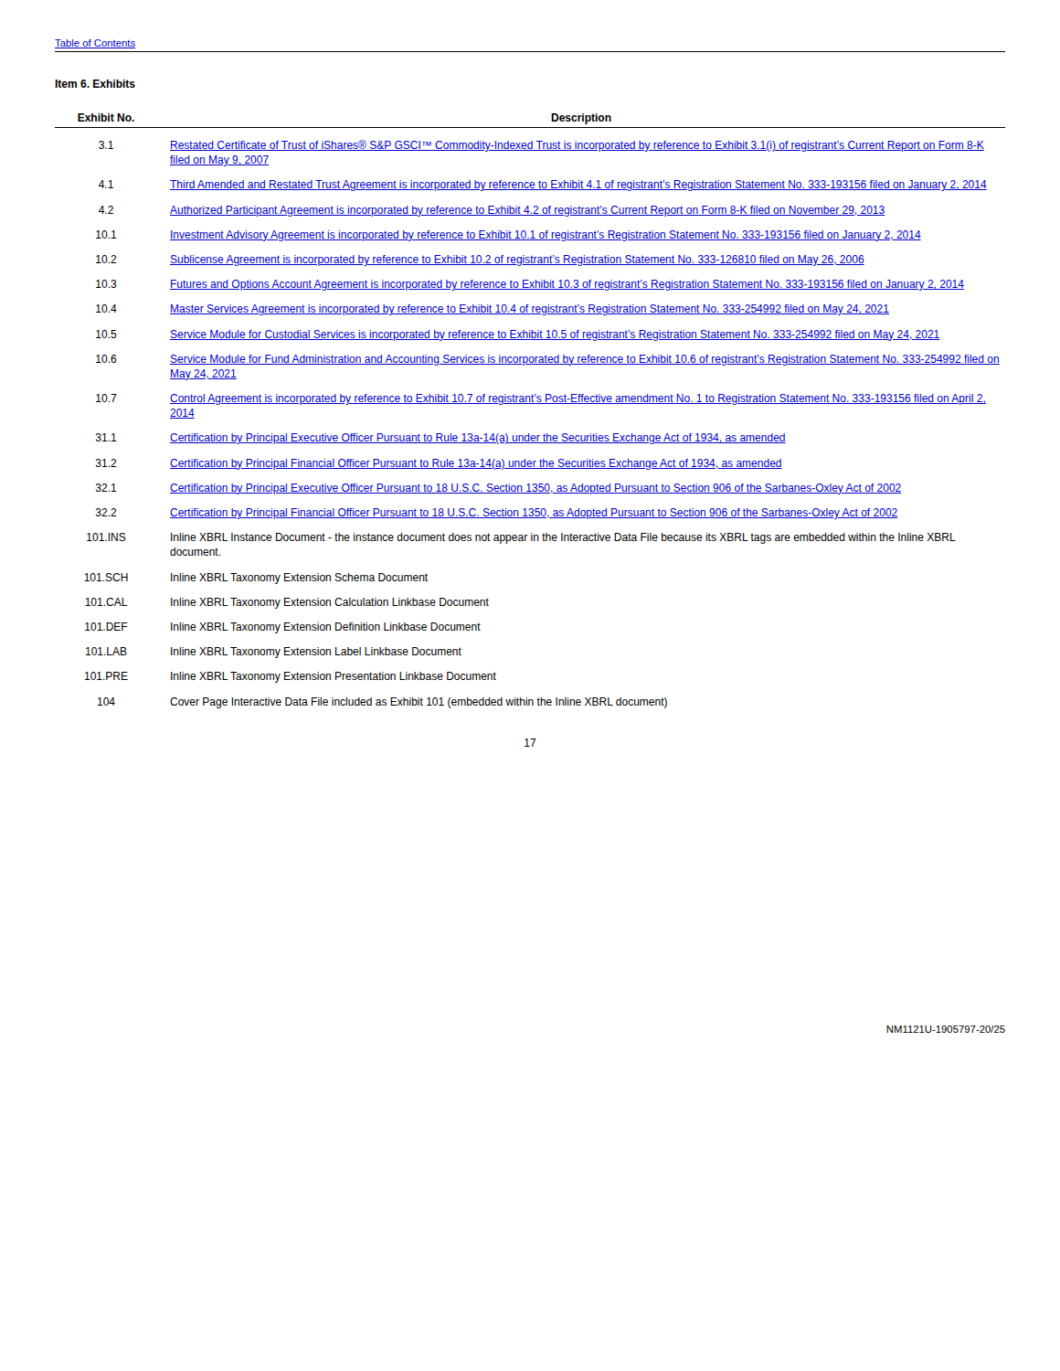Table of Contents
Item 6. Exhibits
| Exhibit No. | Description |
| --- | --- |
| 3.1 | Restated Certificate of Trust of iShares® S&P GSCI™ Commodity-Indexed Trust is incorporated by reference to Exhibit 3.1(i) of registrant’s Current Report on Form 8-K filed on May 9, 2007 |
| 4.1 | Third Amended and Restated Trust Agreement is incorporated by reference to Exhibit 4.1 of registrant’s Registration Statement No. 333-193156 filed on January 2, 2014 |
| 4.2 | Authorized Participant Agreement is incorporated by reference to Exhibit 4.2 of registrant’s Current Report on Form 8-K filed on November 29, 2013 |
| 10.1 | Investment Advisory Agreement is incorporated by reference to Exhibit 10.1 of registrant’s Registration Statement No. 333-193156 filed on January 2, 2014 |
| 10.2 | Sublicense Agreement is incorporated by reference to Exhibit 10.2 of registrant’s Registration Statement No. 333-126810 filed on May 26, 2006 |
| 10.3 | Futures and Options Account Agreement is incorporated by reference to Exhibit 10.3 of registrant’s Registration Statement No. 333-193156 filed on January 2, 2014 |
| 10.4 | Master Services Agreement is incorporated by reference to Exhibit 10.4 of registrant’s Registration Statement No. 333-254992 filed on May 24, 2021 |
| 10.5 | Service Module for Custodial Services is incorporated by reference to Exhibit 10.5 of registrant’s Registration Statement No. 333-254992 filed on May 24, 2021 |
| 10.6 | Service Module for Fund Administration and Accounting Services is incorporated by reference to Exhibit 10.6 of registrant’s Registration Statement No. 333-254992 filed on May 24, 2021 |
| 10.7 | Control Agreement is incorporated by reference to Exhibit 10.7 of registrant’s Post-Effective amendment No. 1 to Registration Statement No. 333-193156 filed on April 2, 2014 |
| 31.1 | Certification by Principal Executive Officer Pursuant to Rule 13a-14(a) under the Securities Exchange Act of 1934, as amended |
| 31.2 | Certification by Principal Financial Officer Pursuant to Rule 13a-14(a) under the Securities Exchange Act of 1934, as amended |
| 32.1 | Certification by Principal Executive Officer Pursuant to 18 U.S.C. Section 1350, as Adopted Pursuant to Section 906 of the Sarbanes-Oxley Act of 2002 |
| 32.2 | Certification by Principal Financial Officer Pursuant to 18 U.S.C. Section 1350, as Adopted Pursuant to Section 906 of the Sarbanes-Oxley Act of 2002 |
| 101.INS | Inline XBRL Instance Document - the instance document does not appear in the Interactive Data File because its XBRL tags are embedded within the Inline XBRL document. |
| 101.SCH | Inline XBRL Taxonomy Extension Schema Document |
| 101.CAL | Inline XBRL Taxonomy Extension Calculation Linkbase Document |
| 101.DEF | Inline XBRL Taxonomy Extension Definition Linkbase Document |
| 101.LAB | Inline XBRL Taxonomy Extension Label Linkbase Document |
| 101.PRE | Inline XBRL Taxonomy Extension Presentation Linkbase Document |
| 104 | Cover Page Interactive Data File included as Exhibit 101 (embedded within the Inline XBRL document) |
17
NM1121U-1905797-20/25